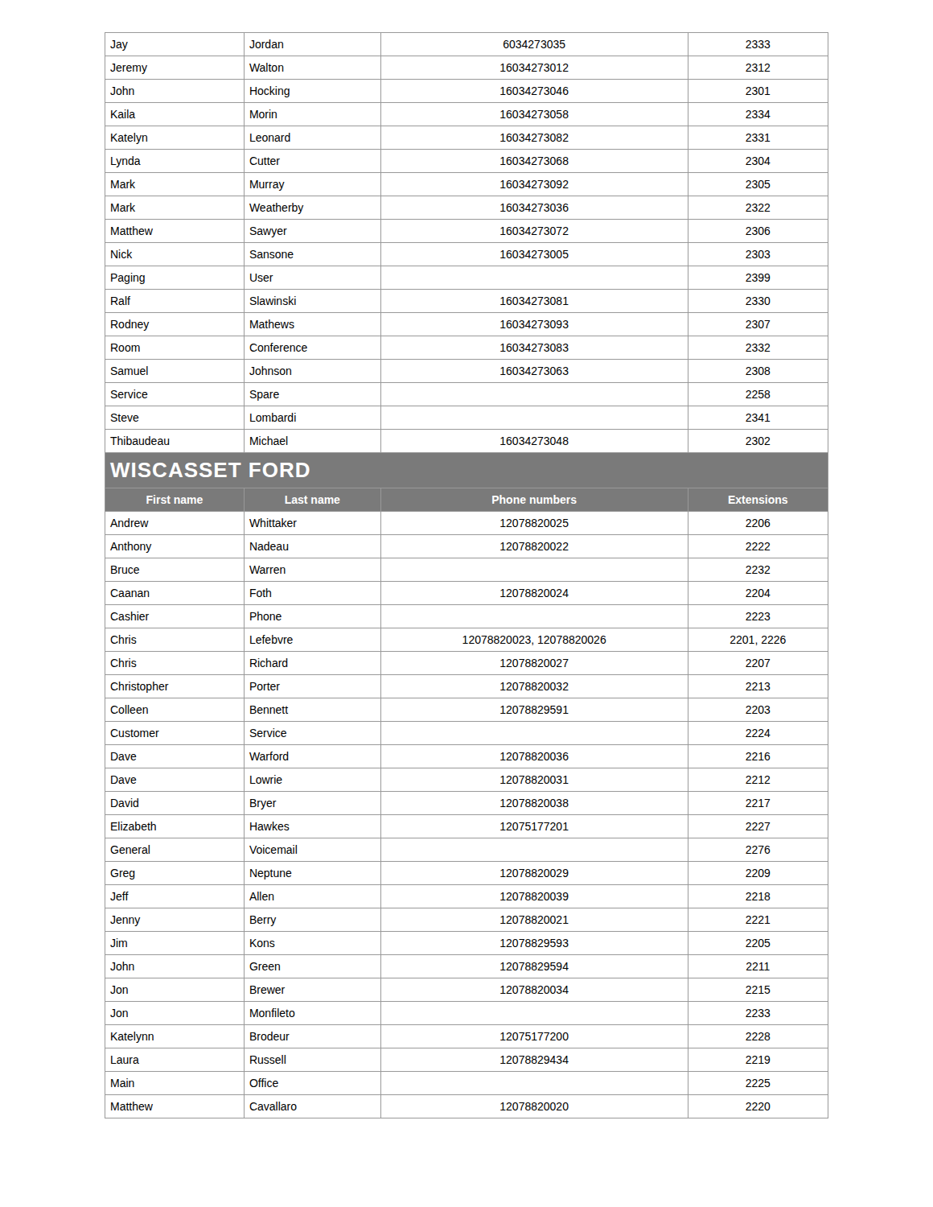| Jay | Jordan | 6034273035 | 2333 |
| Jeremy | Walton | 16034273012 | 2312 |
| John | Hocking | 16034273046 | 2301 |
| Kaila | Morin | 16034273058 | 2334 |
| Katelyn | Leonard | 16034273082 | 2331 |
| Lynda | Cutter | 16034273068 | 2304 |
| Mark | Murray | 16034273092 | 2305 |
| Mark | Weatherby | 16034273036 | 2322 |
| Matthew | Sawyer | 16034273072 | 2306 |
| Nick | Sansone | 16034273005 | 2303 |
| Paging | User | | 2399 |
| Ralf | Slawinski | 16034273081 | 2330 |
| Rodney | Mathews | 16034273093 | 2307 |
| Room | Conference | 16034273083 | 2332 |
| Samuel | Johnson | 16034273063 | 2308 |
| Service | Spare | | 2258 |
| Steve | Lombardi | | 2341 |
| Thibaudeau | Michael | 16034273048 | 2302 |
| WISCASSET FORD |
| First name | Last name | Phone numbers | Extensions |
| Andrew | Whittaker | 12078820025 | 2206 |
| Anthony | Nadeau | 12078820022 | 2222 |
| Bruce | Warren | | 2232 |
| Caanan | Foth | 12078820024 | 2204 |
| Cashier | Phone | | 2223 |
| Chris | Lefebvre | 12078820023, 12078820026 | 2201, 2226 |
| Chris | Richard | 12078820027 | 2207 |
| Christopher | Porter | 12078820032 | 2213 |
| Colleen | Bennett | 12078829591 | 2203 |
| Customer | Service | | 2224 |
| Dave | Warford | 12078820036 | 2216 |
| Dave | Lowrie | 12078820031 | 2212 |
| David | Bryer | 12078820038 | 2217 |
| Elizabeth | Hawkes | 12075177201 | 2227 |
| General | Voicemail | | 2276 |
| Greg | Neptune | 12078820029 | 2209 |
| Jeff | Allen | 12078820039 | 2218 |
| Jenny | Berry | 12078820021 | 2221 |
| Jim | Kons | 12078829593 | 2205 |
| John | Green | 12078829594 | 2211 |
| Jon | Brewer | 12078820034 | 2215 |
| Jon | Monfileto | | 2233 |
| Katelynn | Brodeur | 12075177200 | 2228 |
| Laura | Russell | 12078829434 | 2219 |
| Main | Office | | 2225 |
| Matthew | Cavallaro | 12078820020 | 2220 |